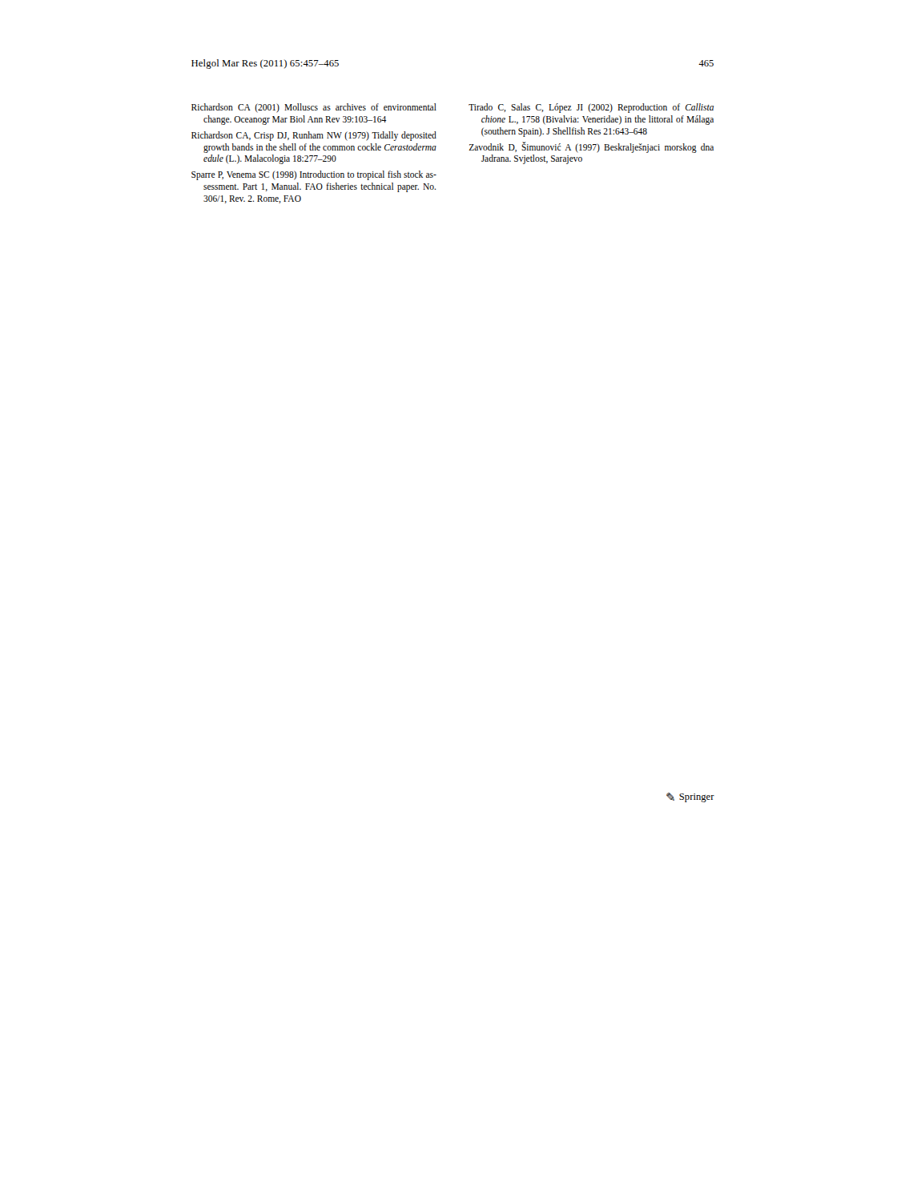Helgol Mar Res (2011) 65:457–465 465
Richardson CA (2001) Molluscs as archives of environmental change. Oceanogr Mar Biol Ann Rev 39:103–164
Richardson CA, Crisp DJ, Runham NW (1979) Tidally deposited growth bands in the shell of the common cockle Cerastoderma edule (L.). Malacologia 18:277–290
Sparre P, Venema SC (1998) Introduction to tropical fish stock assessment. Part 1, Manual. FAO fisheries technical paper. No. 306/1, Rev. 2. Rome, FAO
Tirado C, Salas C, López JI (2002) Reproduction of Callista chione L., 1758 (Bivalvia: Veneridae) in the littoral of Málaga (southern Spain). J Shellfish Res 21:643–648
Zavodnik D, Šimunović A (1997) Beskralješnjaci morskog dna Jadrana. Svjetlost, Sarajevo
✎ Springer